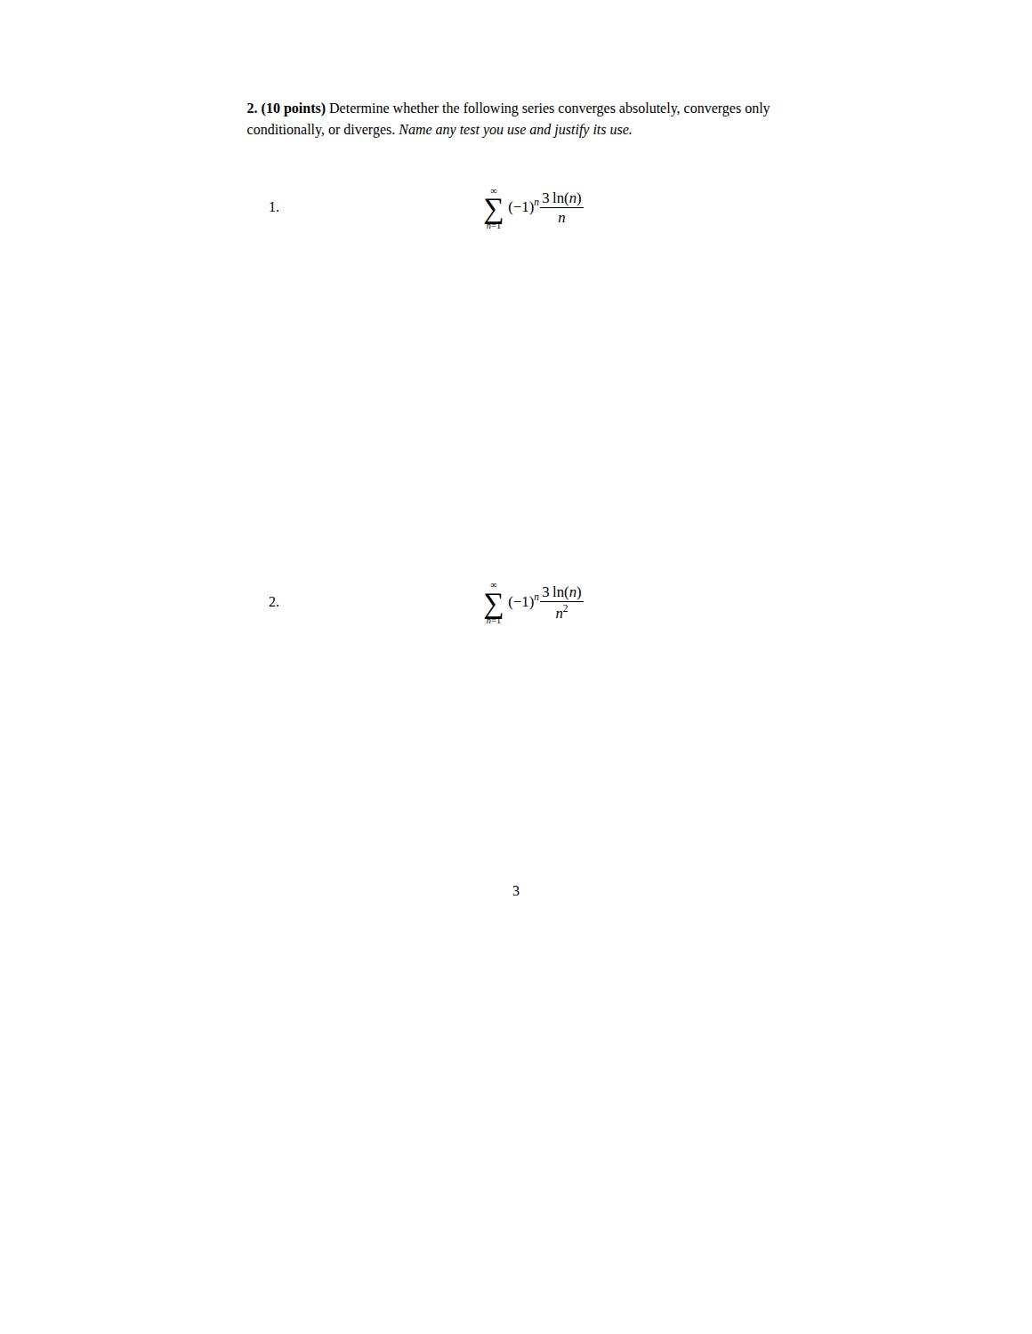2. (10 points) Determine whether the following series converges absolutely, converges only conditionally, or diverges. Name any test you use and justify its use.
∞ ∑ n=1 (−1)n3 ln(n) n
∞ ∑ n=1 (−1)n3 ln(n) n2
3